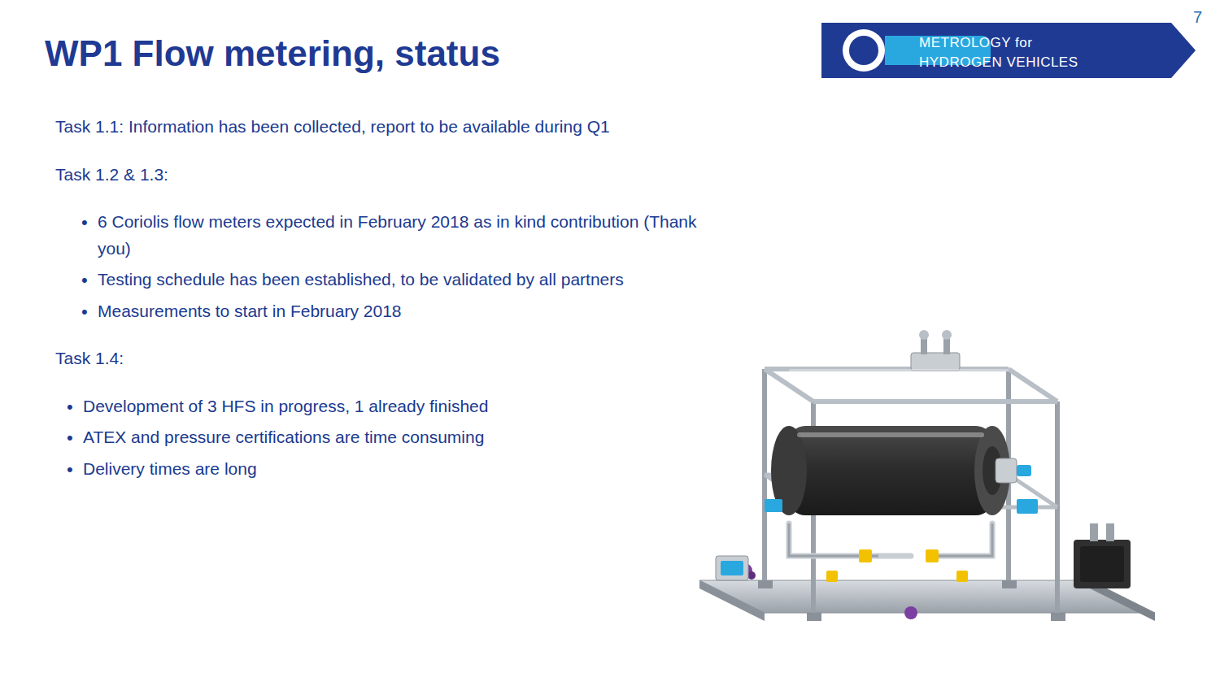7
WP1 Flow metering, status
METROLOGY for HYDROGEN VEHICLES
Task 1.1: Information has been collected, report to be available during Q1
Task 1.2 & 1.3:
6 Coriolis flow meters expected in February 2018 as in kind contribution (Thank you)
Testing schedule has been established, to be validated by all partners
Measurements to start in February 2018
Task 1.4:
Development of 3 HFS in progress, 1 already finished
ATEX and pressure certifications are time consuming
Delivery times are long